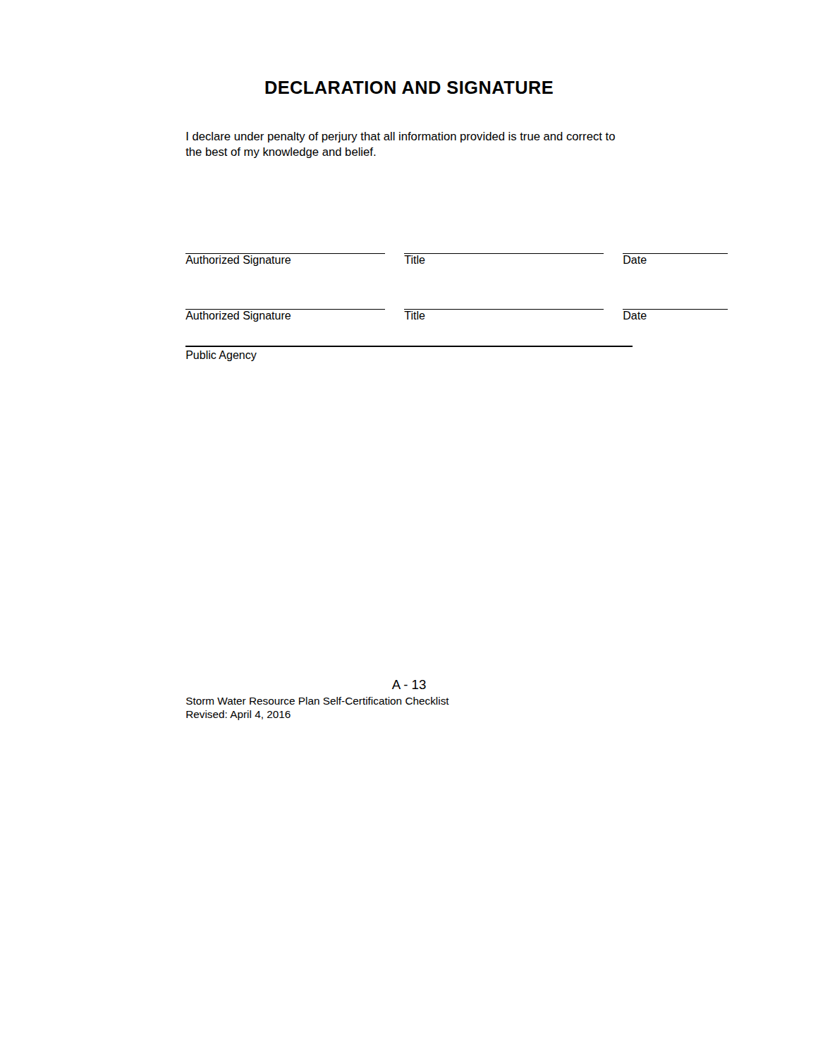DECLARATION AND SIGNATURE
I declare under penalty of perjury that all information provided is true and correct to the best of my knowledge and belief.
| Authorized Signature | | Title | | Date |
| Authorized Signature | | Title | | Date |
Public Agency
A - 13
Storm Water Resource Plan Self-Certification Checklist
Revised: April 4, 2016